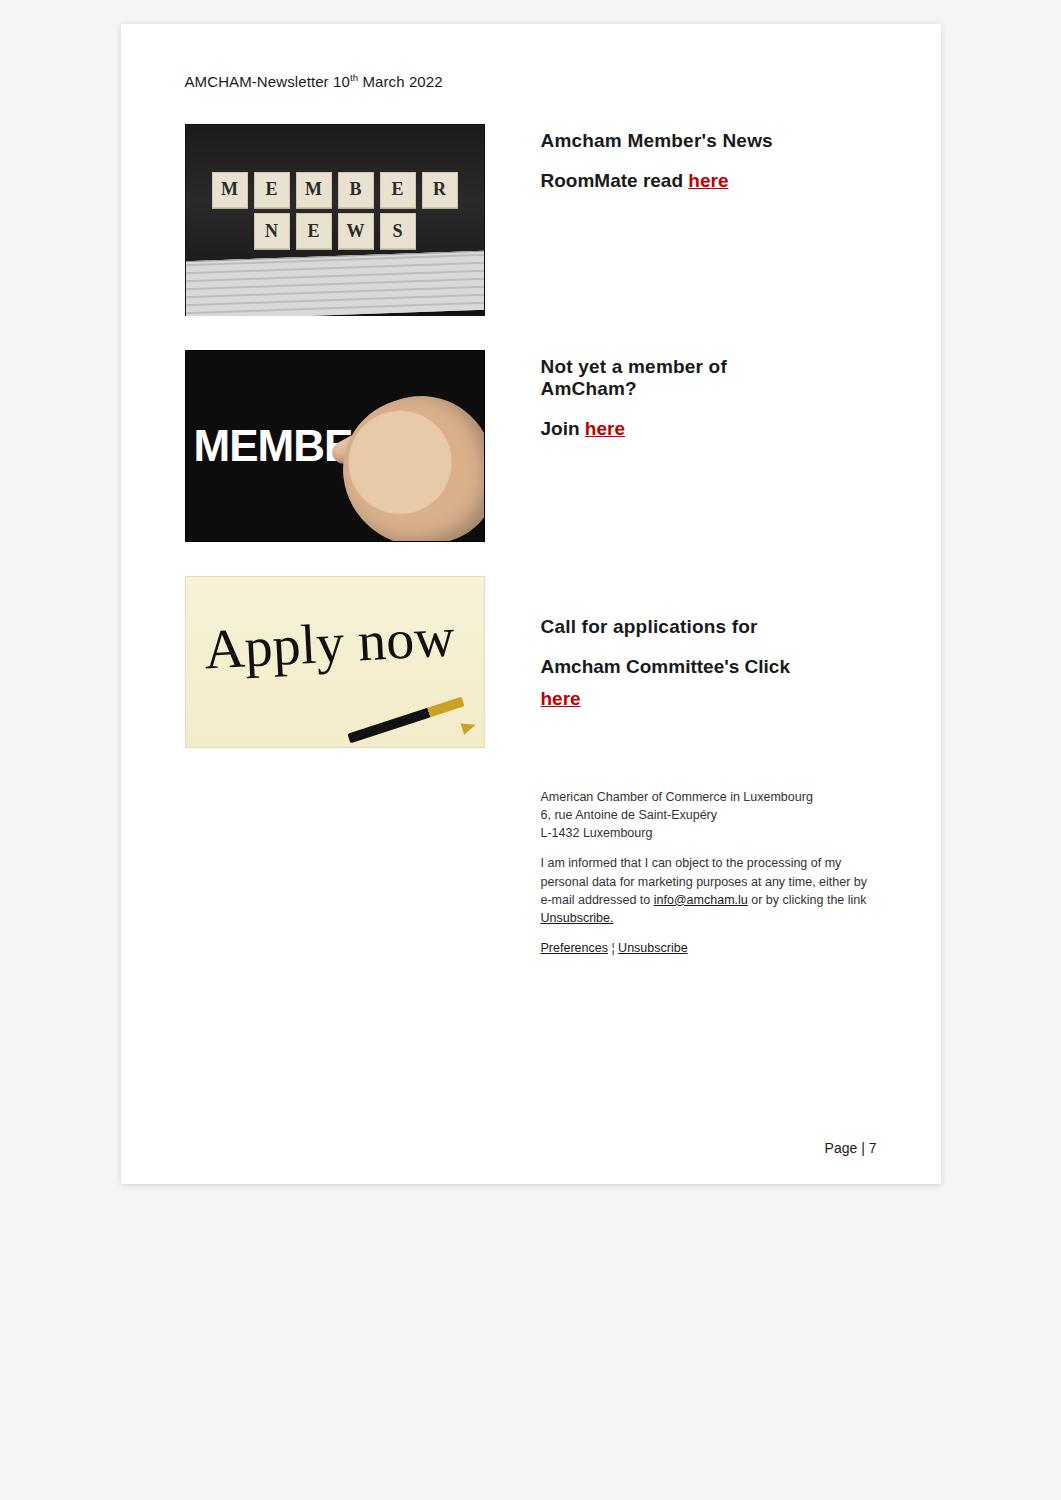AMCHAM-Newsletter 10th March 2022
| M E M B E R N E W S | | Amcham Member's News RoomMate read here |
| MEMBERSHIP | | Not yet a member of AmCham? Join here |
| Apply now | | Call for applications for Amcham Committee's Click here |
| | | American Chamber of Commerce in Luxembourg 6, rue Antoine de Saint-Exupéry L-1432 Luxembourg I am informed that I can object to the processing of my personal data for marketing purposes at any time, either by e-mail addressed to info@amcham.lu or by clicking the link Unsubscribe. Preferences ¦ Unsubscribe |
Page | 7